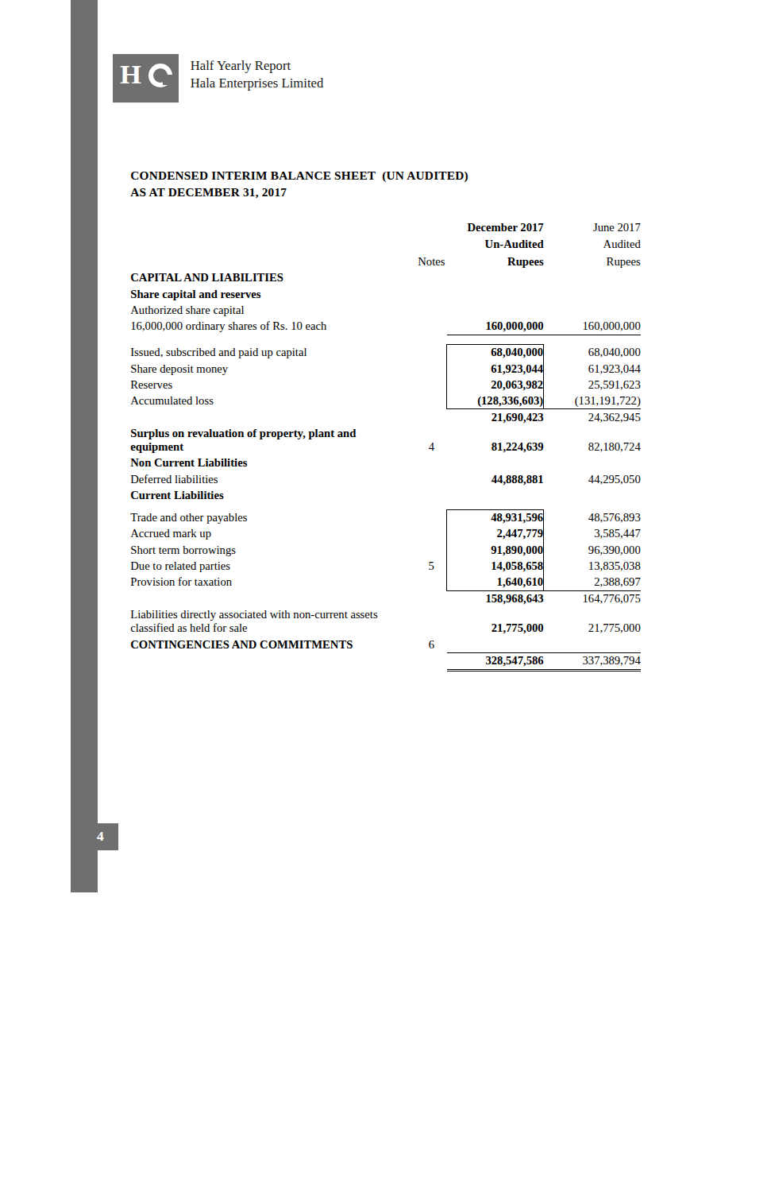H
Half Yearly Report
Hala Enterprises Limited
CONDENSED INTERIM BALANCE SHEET (UN AUDITED)
AS AT DECEMBER 31, 2017
| | | December 2017 | June 2017 |
| | | Un-Audited | Audited |
| | Notes | Rupees | Rupees |
| CAPITAL AND LIABILITIES |
| Share capital and reserves |
| Authorized share capital | | | |
| 16,000,000 ordinary shares of Rs. 10 each | | 160,000,000 | 160,000,000 |
| Issued, subscribed and paid up capital | | 68,040,000 | 68,040,000 |
| Share deposit money | | 61,923,044 | 61,923,044 |
| Reserves | | 20,063,982 | 25,591,623 |
| Accumulated loss | | (128,336,603) | (131,191,722) |
| | | 21,690,423 | 24,362,945 |
| Surplus on revaluation of property, plant and equipment | 4 | 81,224,639 | 82,180,724 |
| Non Current Liabilities |
| Deferred liabilities | | 44,888,881 | 44,295,050 |
| Current Liabilities |
| Trade and other payables | | 48,931,596 | 48,576,893 |
| Accrued mark up | | 2,447,779 | 3,585,447 |
| Short term borrowings | | 91,890,000 | 96,390,000 |
| Due to related parties | 5 | 14,058,658 | 13,835,038 |
| Provision for taxation | | 1,640,610 | 2,388,697 |
| | | 158,968,643 | 164,776,075 |
| Liabilities directly associated with non-current assets classified as held for sale | | 21,775,000 | 21,775,000 |
| CONTINGENCIES AND COMMITMENTS | 6 | | |
| | | 328,547,586 | 337,389,794 |
4